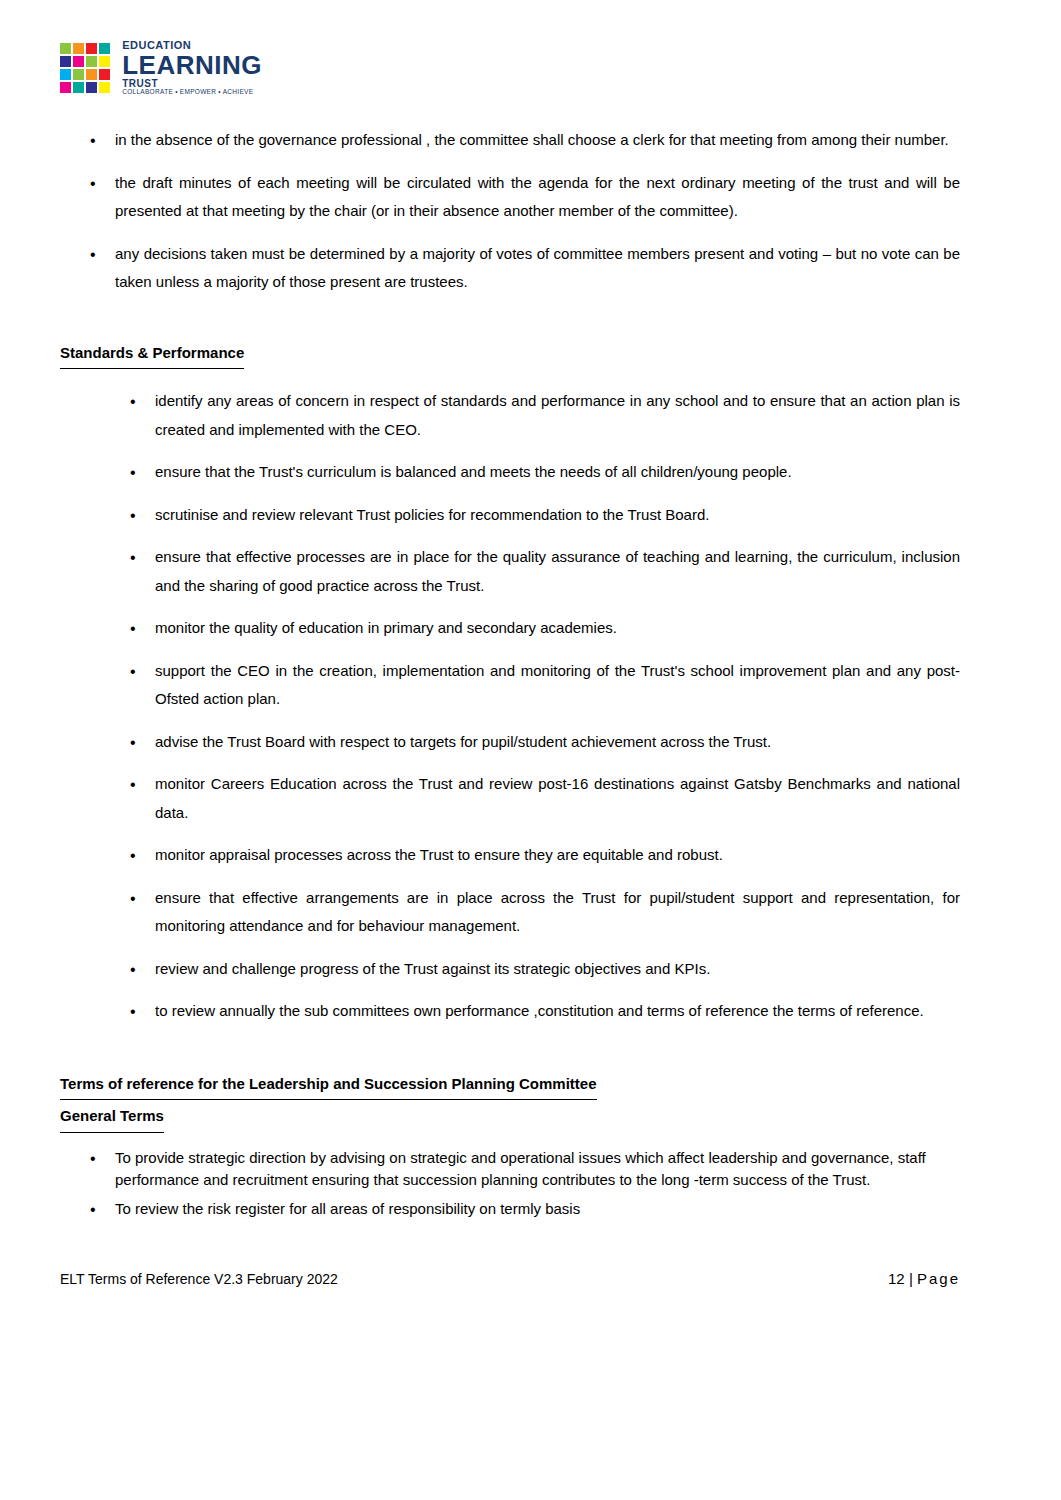EDUCATION
LEARNING
TRUST
COLLABORATE • EMPOWER • ACHIEVE
in the absence of the governance professional , the committee shall choose a clerk for that meeting from among their number.
the draft minutes of each meeting will be circulated with the agenda for the next ordinary meeting of the trust and will be presented at that meeting by the chair (or in their absence another member of the committee).
any decisions taken must be determined by a majority of votes of committee members present and voting – but no vote can be taken unless a majority of those present are trustees.
Standards & Performance
identify any areas of concern in respect of standards and performance in any school and to ensure that an action plan is created and implemented with the CEO.
ensure that the Trust's curriculum is balanced and meets the needs of all children/young people.
scrutinise and review relevant Trust policies for recommendation to the Trust Board.
ensure that effective processes are in place for the quality assurance of teaching and learning, the curriculum, inclusion and the sharing of good practice across the Trust.
monitor the quality of education in primary and secondary academies.
support the CEO in the creation, implementation and monitoring of the Trust's school improvement plan and any post-Ofsted action plan.
advise the Trust Board with respect to targets for pupil/student achievement across the Trust.
monitor Careers Education across the Trust and review post-16 destinations against Gatsby Benchmarks and national data.
monitor appraisal processes across the Trust to ensure they are equitable and robust.
ensure that effective arrangements are in place across the Trust for pupil/student support and representation, for monitoring attendance and for behaviour management.
review and challenge progress of the Trust against its strategic objectives and KPIs.
to review annually the sub committees own performance ,constitution and terms of reference the terms of reference.
Terms of reference for the Leadership and Succession Planning Committee
General Terms
To provide strategic direction by advising on strategic and operational issues which affect leadership and governance, staff performance and recruitment ensuring that succession planning contributes to the long -term success of the Trust.
To review the risk register for all areas of responsibility on termly basis
ELT Terms of Reference V2.3 February 2022 12 | Page